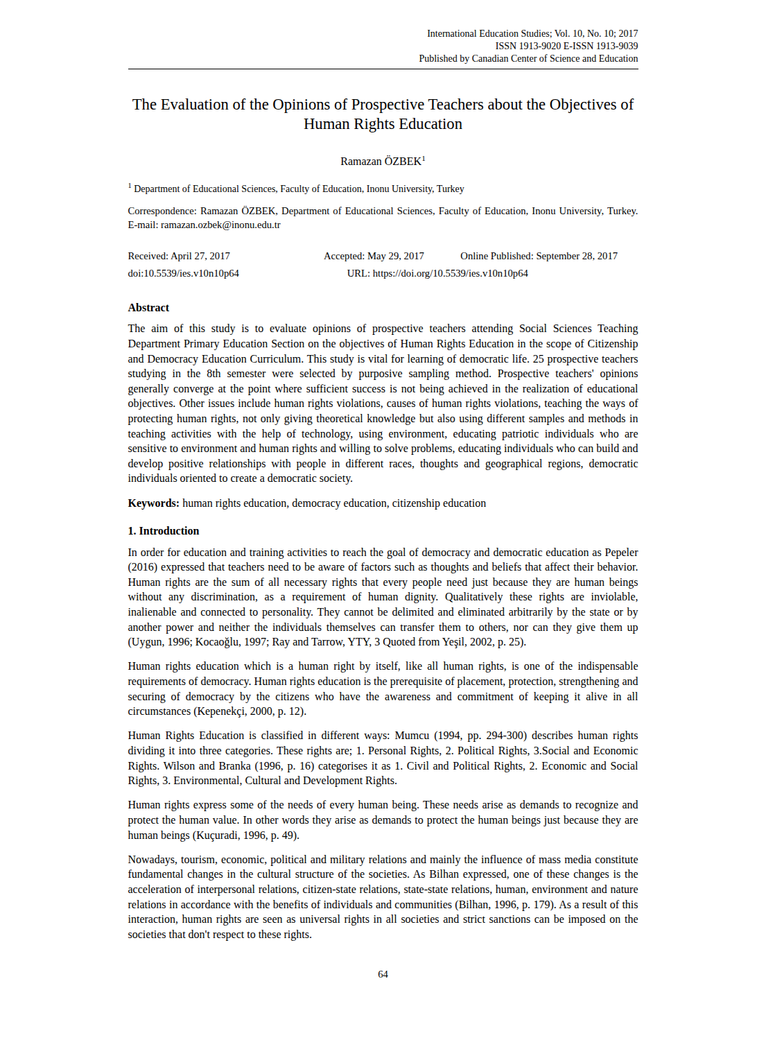International Education Studies; Vol. 10, No. 10; 2017
ISSN 1913-9020 E-ISSN 1913-9039
Published by Canadian Center of Science and Education
The Evaluation of the Opinions of Prospective Teachers about the Objectives of Human Rights Education
Ramazan ÖZBEK1
1 Department of Educational Sciences, Faculty of Education, Inonu University, Turkey
Correspondence: Ramazan ÖZBEK, Department of Educational Sciences, Faculty of Education, Inonu University, Turkey. E-mail: ramazan.ozbek@inonu.edu.tr
| Received: April 27, 2017 | Accepted: May 29, 2017 | Online Published: September 28, 2017 |
| doi:10.5539/ies.v10n10p64 | URL: https://doi.org/10.5539/ies.v10n10p64 |
Abstract
The aim of this study is to evaluate opinions of prospective teachers attending Social Sciences Teaching Department Primary Education Section on the objectives of Human Rights Education in the scope of Citizenship and Democracy Education Curriculum. This study is vital for learning of democratic life. 25 prospective teachers studying in the 8th semester were selected by purposive sampling method. Prospective teachers' opinions generally converge at the point where sufficient success is not being achieved in the realization of educational objectives. Other issues include human rights violations, causes of human rights violations, teaching the ways of protecting human rights, not only giving theoretical knowledge but also using different samples and methods in teaching activities with the help of technology, using environment, educating patriotic individuals who are sensitive to environment and human rights and willing to solve problems, educating individuals who can build and develop positive relationships with people in different races, thoughts and geographical regions, democratic individuals oriented to create a democratic society.
Keywords: human rights education, democracy education, citizenship education
1. Introduction
In order for education and training activities to reach the goal of democracy and democratic education as Pepeler (2016) expressed that teachers need to be aware of factors such as thoughts and beliefs that affect their behavior. Human rights are the sum of all necessary rights that every people need just because they are human beings without any discrimination, as a requirement of human dignity. Qualitatively these rights are inviolable, inalienable and connected to personality. They cannot be delimited and eliminated arbitrarily by the state or by another power and neither the individuals themselves can transfer them to others, nor can they give them up (Uygun, 1996; Kocaoğlu, 1997; Ray and Tarrow, YTY, 3 Quoted from Yeşil, 2002, p. 25).
Human rights education which is a human right by itself, like all human rights, is one of the indispensable requirements of democracy. Human rights education is the prerequisite of placement, protection, strengthening and securing of democracy by the citizens who have the awareness and commitment of keeping it alive in all circumstances (Kepenekçi, 2000, p. 12).
Human Rights Education is classified in different ways: Mumcu (1994, pp. 294-300) describes human rights dividing it into three categories. These rights are; 1. Personal Rights, 2. Political Rights, 3.Social and Economic Rights. Wilson and Branka (1996, p. 16) categorises it as 1. Civil and Political Rights, 2. Economic and Social Rights, 3. Environmental, Cultural and Development Rights.
Human rights express some of the needs of every human being. These needs arise as demands to recognize and protect the human value. In other words they arise as demands to protect the human beings just because they are human beings (Kuçuradi, 1996, p. 49).
Nowadays, tourism, economic, political and military relations and mainly the influence of mass media constitute fundamental changes in the cultural structure of the societies. As Bilhan expressed, one of these changes is the acceleration of interpersonal relations, citizen-state relations, state-state relations, human, environment and nature relations in accordance with the benefits of individuals and communities (Bilhan, 1996, p. 179). As a result of this interaction, human rights are seen as universal rights in all societies and strict sanctions can be imposed on the societies that don't respect to these rights.
64